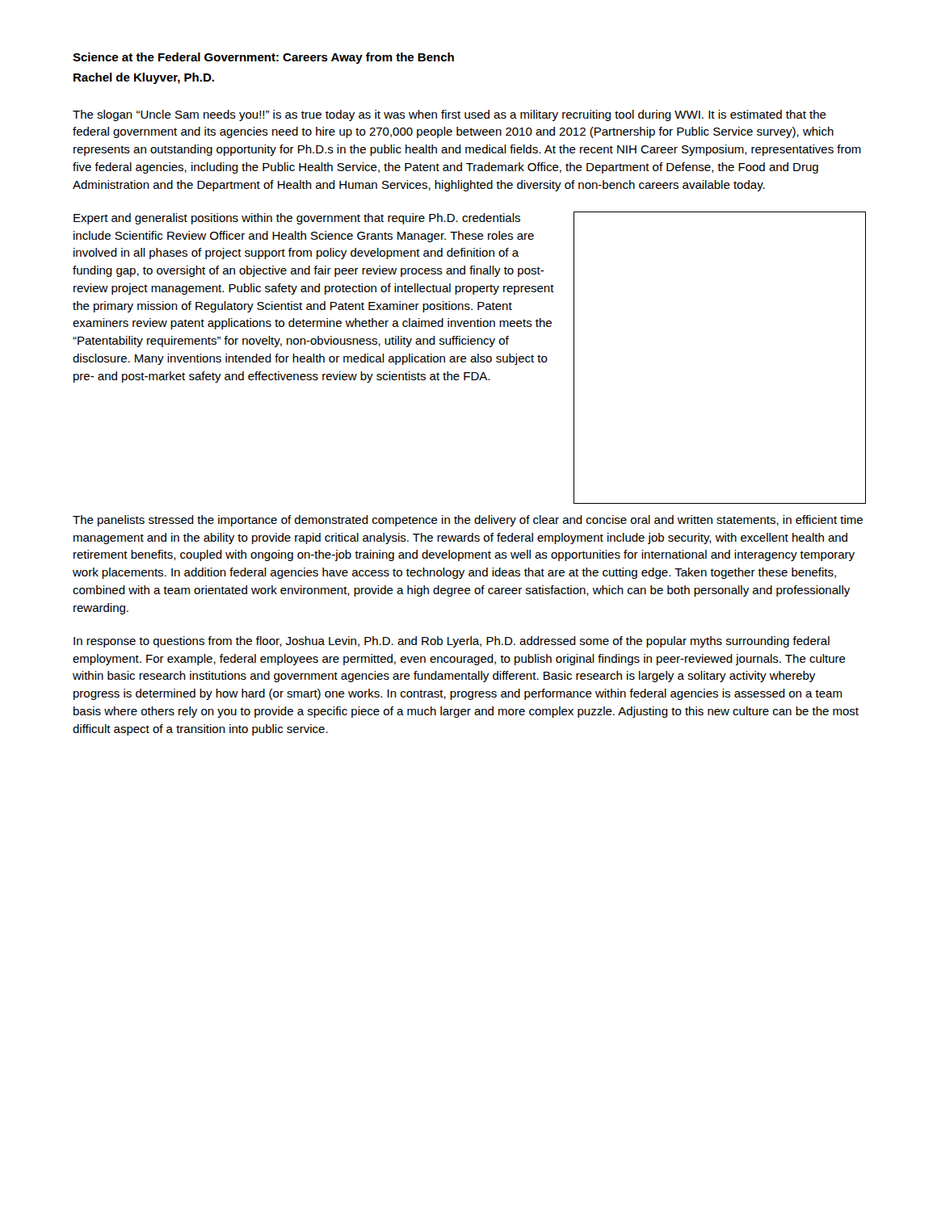Science at the Federal Government: Careers Away from the Bench
Rachel de Kluyver, Ph.D.
The slogan “Uncle Sam needs you!!” is as true today as it was when first used as a military recruiting tool during WWI. It is estimated that the federal government and its agencies need to hire up to 270,000 people between 2010 and 2012 (Partnership for Public Service survey), which represents an outstanding opportunity for Ph.D.s in the public health and medical fields. At the recent NIH Career Symposium, representatives from five federal agencies, including the Public Health Service, the Patent and Trademark Office, the Department of Defense, the Food and Drug Administration and the Department of Health and Human Services, highlighted the diversity of non-bench careers available today.
Expert and generalist positions within the government that require Ph.D. credentials include Scientific Review Officer and Health Science Grants Manager. These roles are involved in all phases of project support from policy development and definition of a funding gap, to oversight of an objective and fair peer review process and finally to post-review project management. Public safety and protection of intellectual property represent the primary mission of Regulatory Scientist and Patent Examiner positions. Patent examiners review patent applications to determine whether a claimed invention meets the “Patentability requirements” for novelty, non-obviousness, utility and sufficiency of disclosure. Many inventions intended for health or medical application are also subject to pre- and post-market safety and effectiveness review by scientists at the FDA.
The panelists stressed the importance of demonstrated competence in the delivery of clear and concise oral and written statements, in efficient time management and in the ability to provide rapid critical analysis. The rewards of federal employment include job security, with excellent health and retirement benefits, coupled with ongoing on-the-job training and development as well as opportunities for international and interagency temporary work placements. In addition federal agencies have access to technology and ideas that are at the cutting edge. Taken together these benefits, combined with a team orientated work environment, provide a high degree of career satisfaction, which can be both personally and professionally rewarding.
In response to questions from the floor, Joshua Levin, Ph.D. and Rob Lyerla, Ph.D. addressed some of the popular myths surrounding federal employment. For example, federal employees are permitted, even encouraged, to publish original findings in peer-reviewed journals. The culture within basic research institutions and government agencies are fundamentally different. Basic research is largely a solitary activity whereby progress is determined by how hard (or smart) one works. In contrast, progress and performance within federal agencies is assessed on a team basis where others rely on you to provide a specific piece of a much larger and more complex puzzle. Adjusting to this new culture can be the most difficult aspect of a transition into public service.